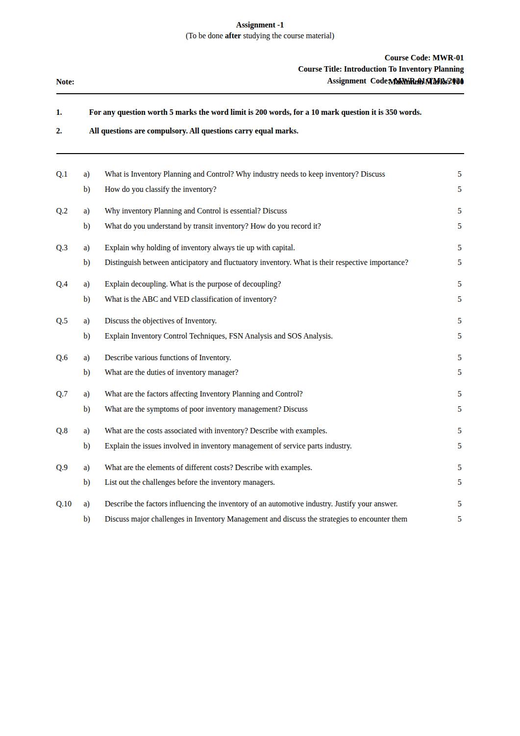Assignment -1
(To be done after studying the course material)
Course Code: MWR-01
Course Title: Introduction To Inventory Planning
Assignment Code: MWR-01/TMA/2021
Note:
Maximum Marks: 100
For any question worth 5 marks the word limit is 200 words, for a 10 mark question it is 350 words.
All questions are compulsory. All questions carry equal marks.
| Q.1 | a) | What is Inventory Planning and Control? Why industry needs to keep inventory? Discuss | 5 |
| | b) | How do you classify the inventory? | 5 |
| Q.2 | a) | Why inventory Planning and Control is essential? Discuss | 5 |
| | b) | What do you understand by transit inventory? How do you record it? | 5 |
| Q.3 | a) | Explain why holding of inventory always tie up with capital. | 5 |
| | b) | Distinguish between anticipatory and fluctuatory inventory. What is their respective importance? | 5 |
| Q.4 | a) | Explain decoupling. What is the purpose of decoupling? | 5 |
| | b) | What is the ABC and VED classification of inventory? | 5 |
| Q.5 | a) | Discuss the objectives of Inventory. | 5 |
| | b) | Explain Inventory Control Techniques, FSN Analysis and SOS Analysis. | 5 |
| Q.6 | a) | Describe various functions of Inventory. | 5 |
| | b) | What are the duties of inventory manager? | 5 |
| Q.7 | a) | What are the factors affecting Inventory Planning and Control? | 5 |
| | b) | What are the symptoms of poor inventory management? Discuss | 5 |
| Q.8 | a) | What are the costs associated with inventory? Describe with examples. | 5 |
| | b) | Explain the issues involved in inventory management of service parts industry. | 5 |
| Q.9 | a) | What are the elements of different costs? Describe with examples. | 5 |
| | b) | List out the challenges before the inventory managers. | 5 |
| Q.10 | a) | Describe the factors influencing the inventory of an automotive industry. Justify your answer. | 5 |
| | b) | Discuss major challenges in Inventory Management and discuss the strategies to encounter them | 5 |